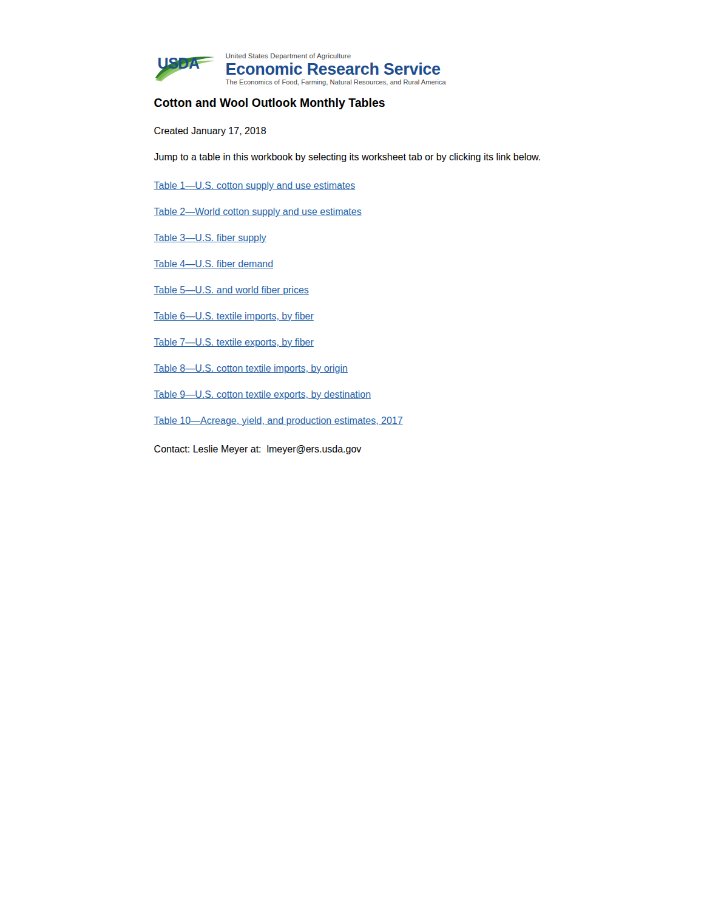USDA
United States Department of Agriculture
Economic Research Service
The Economics of Food, Farming, Natural Resources, and Rural America
Cotton and Wool Outlook Monthly Tables
Created January 17, 2018
Jump to a table in this workbook by selecting its worksheet tab or by clicking its link below.
Table 1—U.S. cotton supply and use estimates
Table 2—World cotton supply and use estimates
Table 3—U.S. fiber supply
Table 4—U.S. fiber demand
Table 5—U.S. and world fiber prices
Table 6—U.S. textile imports, by fiber
Table 7—U.S. textile exports, by fiber
Table 8—U.S. cotton textile imports, by origin
Table 9—U.S. cotton textile exports, by destination
Table 10—Acreage, yield, and production estimates, 2017
Contact: Leslie Meyer at: lmeyer@ers.usda.gov